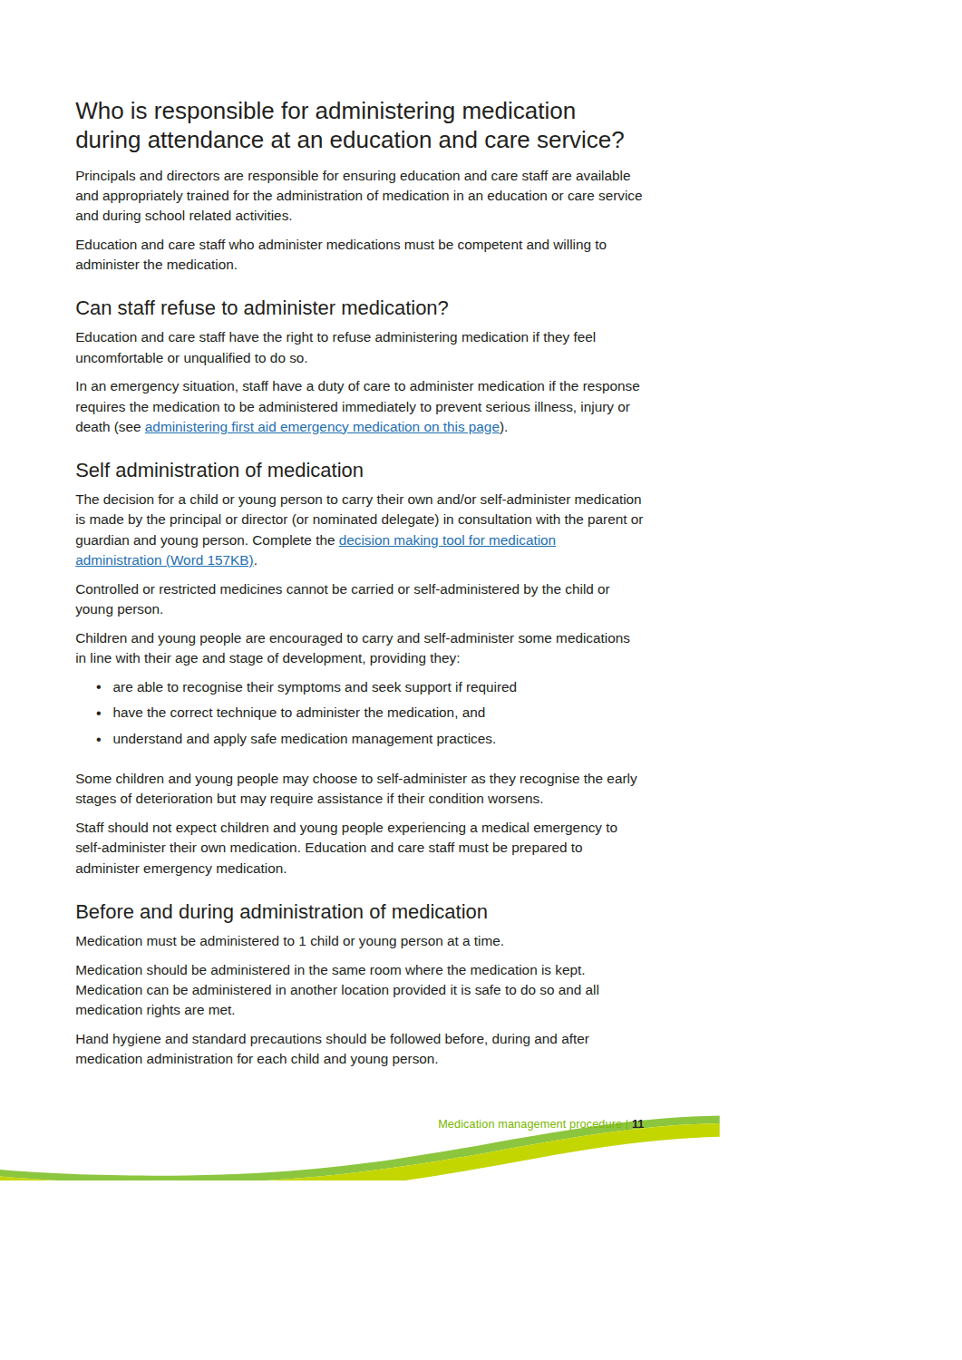Who is responsible for administering medication during attendance at an education and care service?
Principals and directors are responsible for ensuring education and care staff are available and appropriately trained for the administration of medication in an education or care service and during school related activities.
Education and care staff who administer medications must be competent and willing to administer the medication.
Can staff refuse to administer medication?
Education and care staff have the right to refuse administering medication if they feel uncomfortable or unqualified to do so.
In an emergency situation, staff have a duty of care to administer medication if the response requires the medication to be administered immediately to prevent serious illness, injury or death (see administering first aid emergency medication on this page).
Self administration of medication
The decision for a child or young person to carry their own and/or self-administer medication is made by the principal or director (or nominated delegate) in consultation with the parent or guardian and young person. Complete the decision making tool for medication administration (Word 157KB).
Controlled or restricted medicines cannot be carried or self-administered by the child or young person.
Children and young people are encouraged to carry and self-administer some medications in line with their age and stage of development, providing they:
are able to recognise their symptoms and seek support if required
have the correct technique to administer the medication, and
understand and apply safe medication management practices.
Some children and young people may choose to self-administer as they recognise the early stages of deterioration but may require assistance if their condition worsens.
Staff should not expect children and young people experiencing a medical emergency to self-administer their own medication. Education and care staff must be prepared to administer emergency medication.
Before and during administration of medication
Medication must be administered to 1 child or young person at a time.
Medication should be administered in the same room where the medication is kept. Medication can be administered in another location provided it is safe to do so and all medication rights are met.
Hand hygiene and standard precautions should be followed before, during and after medication administration for each child and young person.
Medication management procedure | 11